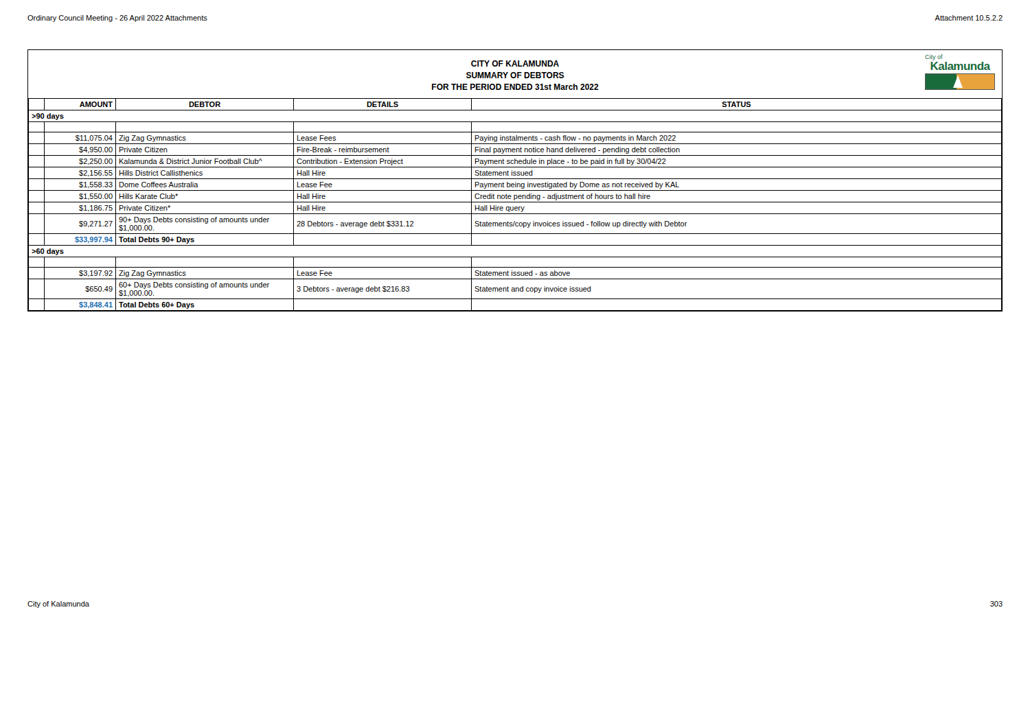Ordinary Council Meeting - 26 April 2022 Attachments
Attachment 10.5.2.2
City of
Kalamunda
CITY OF KALAMUNDA
SUMMARY OF DEBTORS
FOR THE PERIOD ENDED 31st March 2022
| | AMOUNT | DEBTOR | DETAILS | STATUS |
| --- | --- | --- | --- | --- |
| >90 days |
| | $11,075.04 | Zig Zag Gymnastics | Lease Fees | Paying instalments - cash flow - no payments in March 2022 |
| | $4,950.00 | Private Citizen | Fire-Break - reimbursement | Final payment notice hand delivered - pending debt collection |
| | $2,250.00 | Kalamunda & District Junior Football Club^ | Contribution - Extension Project | Payment schedule in place - to be paid in full by 30/04/22 |
| | $2,156.55 | Hills District Callisthenics | Hall Hire | Statement issued |
| | $1,558.33 | Dome Coffees Australia | Lease Fee | Payment being investigated by Dome as not received by KAL |
| | $1,550.00 | Hills Karate Club* | Hall Hire | Credit note pending - adjustment of hours to hall hire |
| | $1,186.75 | Private Citizen* | Hall Hire | Hall Hire query |
| | $9,271.27 | 90+ Days Debts consisting of amounts under $1,000.00. | 28 Debtors - average debt $331.12 | Statements/copy invoices issued - follow up directly with Debtor |
| | $33,997.94 | Total Debts 90+ Days | | |
| >60 days |
| | $3,197.92 | Zig Zag Gymnastics | Lease Fee | Statement issued - as above |
| | $650.49 | 60+ Days Debts consisting of amounts under $1,000.00. | 3 Debtors - average debt $216.83 | Statement and copy invoice issued |
| | $3,848.41 | Total Debts 60+ Days | | |
City of Kalamunda
303